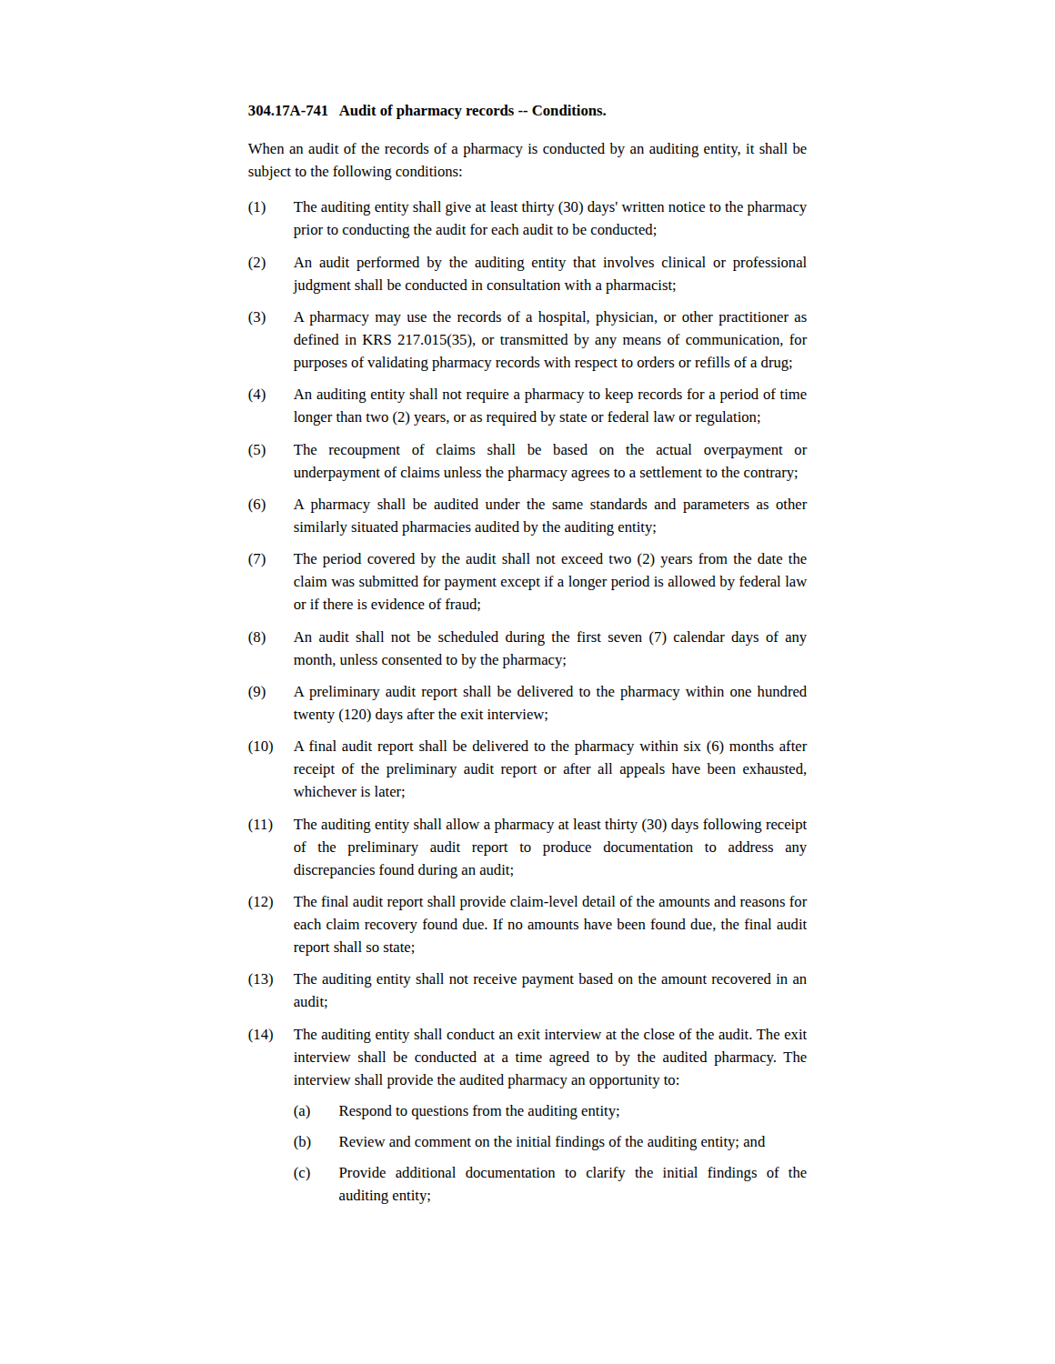304.17A-741 Audit of pharmacy records -- Conditions.
When an audit of the records of a pharmacy is conducted by an auditing entity, it shall be subject to the following conditions:
(1) The auditing entity shall give at least thirty (30) days' written notice to the pharmacy prior to conducting the audit for each audit to be conducted;
(2) An audit performed by the auditing entity that involves clinical or professional judgment shall be conducted in consultation with a pharmacist;
(3) A pharmacy may use the records of a hospital, physician, or other practitioner as defined in KRS 217.015(35), or transmitted by any means of communication, for purposes of validating pharmacy records with respect to orders or refills of a drug;
(4) An auditing entity shall not require a pharmacy to keep records for a period of time longer than two (2) years, or as required by state or federal law or regulation;
(5) The recoupment of claims shall be based on the actual overpayment or underpayment of claims unless the pharmacy agrees to a settlement to the contrary;
(6) A pharmacy shall be audited under the same standards and parameters as other similarly situated pharmacies audited by the auditing entity;
(7) The period covered by the audit shall not exceed two (2) years from the date the claim was submitted for payment except if a longer period is allowed by federal law or if there is evidence of fraud;
(8) An audit shall not be scheduled during the first seven (7) calendar days of any month, unless consented to by the pharmacy;
(9) A preliminary audit report shall be delivered to the pharmacy within one hundred twenty (120) days after the exit interview;
(10) A final audit report shall be delivered to the pharmacy within six (6) months after receipt of the preliminary audit report or after all appeals have been exhausted, whichever is later;
(11) The auditing entity shall allow a pharmacy at least thirty (30) days following receipt of the preliminary audit report to produce documentation to address any discrepancies found during an audit;
(12) The final audit report shall provide claim-level detail of the amounts and reasons for each claim recovery found due. If no amounts have been found due, the final audit report shall so state;
(13) The auditing entity shall not receive payment based on the amount recovered in an audit;
(14) The auditing entity shall conduct an exit interview at the close of the audit. The exit interview shall be conducted at a time agreed to by the audited pharmacy. The interview shall provide the audited pharmacy an opportunity to:
(a) Respond to questions from the auditing entity;
(b) Review and comment on the initial findings of the auditing entity; and
(c) Provide additional documentation to clarify the initial findings of the auditing entity;